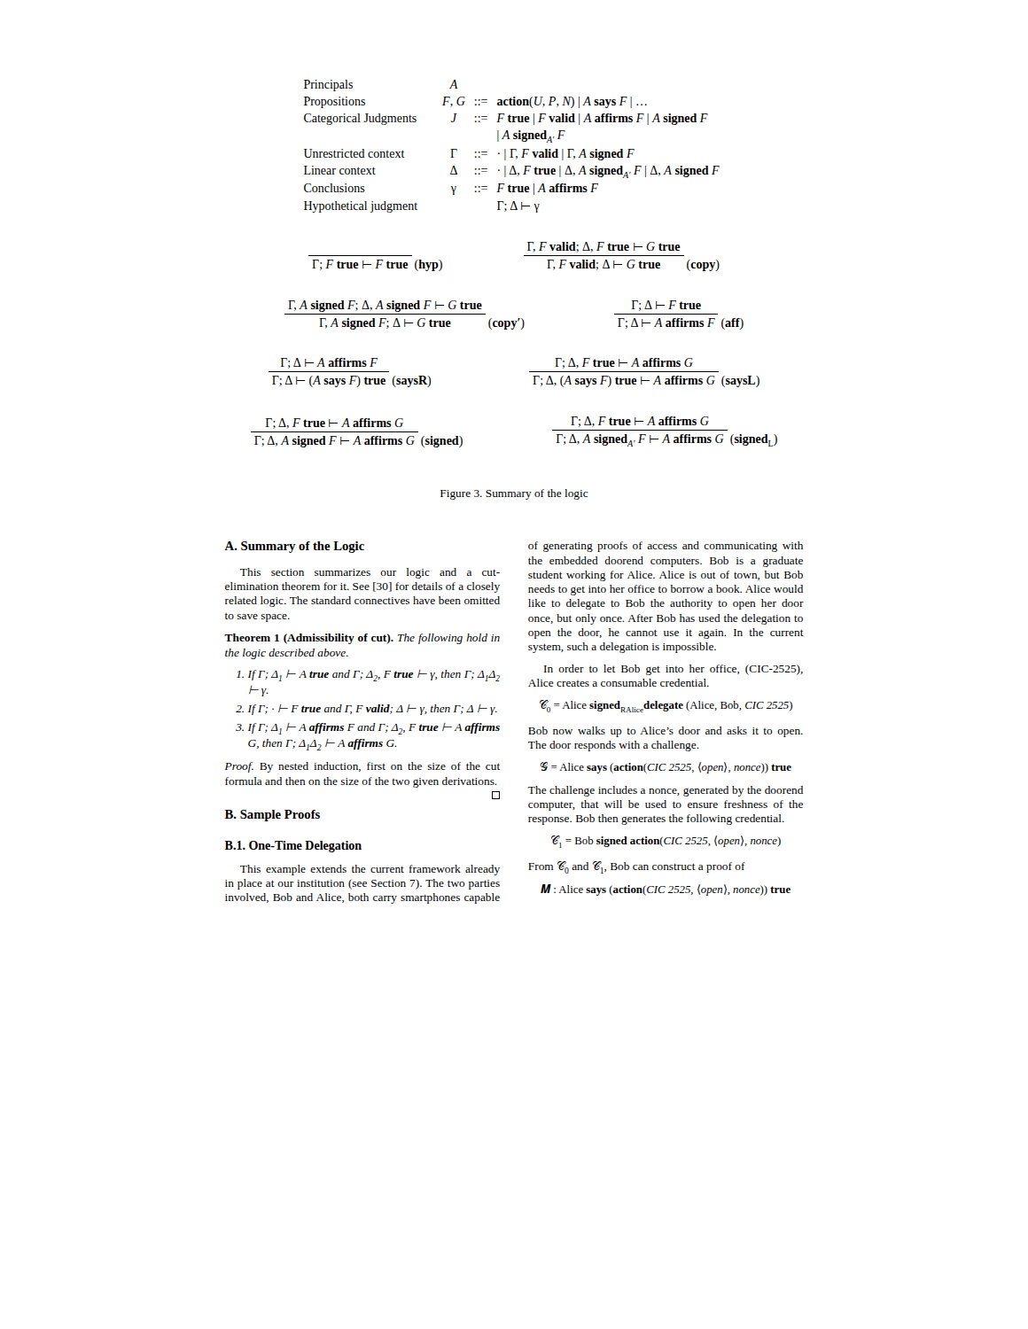| Principals | A | | |
| Propositions | F , G | ::= | action ( U , P , N ) / A says F / … |
| Categorical Judgments | J | ::= | F true / F valid / A affirms F / A signed F |
| | | | / A signed A′ F |
| Unrestricted context | Γ | ::= | · / Γ, F valid / Γ, A signed F |
| Linear context | Δ | ::= | · / Δ, F true / Δ, A signed A′ F / Δ, A signed F |
| Conclusions | γ | ::= | F true / A affirms F |
| Hypothetical judgment | | | Γ; Δ ⊢ γ |
Γ; F true ⊢ F true
(hyp)
Γ, F valid; Δ, F true ⊢ G true
Γ, F valid; Δ ⊢ G true
(copy)
Γ, A signed F; Δ, A signed F ⊢ G true
Γ, A signed F; Δ ⊢ G true
(copy′)
Γ; Δ ⊢ F true
Γ; Δ ⊢ A affirms F
(aff)
Γ; Δ ⊢ A affirms F
Γ; Δ ⊢ (A says F) true
(saysR)
Γ; Δ, F true ⊢ A affirms G
Γ; Δ, (A says F) true ⊢ A affirms G
(saysL)
Γ; Δ, F true ⊢ A affirms G
Γ; Δ, A signed F ⊢ A affirms G
(signed)
Γ; Δ, F true ⊢ A affirms G
Γ; Δ, A signed A′ F ⊢ A affirms G
(signed L)
Figure 3. Summary of the logic
A. Summary of the Logic
This section summarizes our logic and a cut-elimination theorem for it. See [30] for details of a closely related logic. The standard connectives have been omitted to save space.
Theorem 1 (Admissibility of cut). The following hold in the logic described above.
If Γ; Δ1 ⊢ A true and Γ; Δ2, F true ⊢ γ, then Γ; Δ1 Δ2 ⊢ γ.
If Γ; · ⊢ F true and Γ, F valid; Δ ⊢ γ, then Γ; Δ ⊢ γ.
If Γ; Δ1 ⊢ A affirms F and Γ; Δ2, F true ⊢ A affirms G, then Γ; Δ1 Δ2 ⊢ A affirms G.
Proof. By nested induction, first on the size of the cut formula and then on the size of the two given derivations.
B. Sample Proofs
B.1. One-Time Delegation
This example extends the current framework already in place at our institution (see Section 7). The two parties involved, Bob and Alice, both carry smartphones capable of generating proofs of access and communicating with the embedded doorend computers. Bob is a graduate student working for Alice. Alice is out of town, but Bob needs to get into her office to borrow a book. Alice would like to delegate to Bob the authority to open her door once, but only once. After Bob has used the delegation to open the door, he cannot use it again. In the current system, such a delegation is impossible.
In order to let Bob get into her office, (CIC-2525), Alice creates a consumable credential.
𝒞0 = Alice signed RAlice delegate (Alice, Bob, CIC 2525)
Bob now walks up to Alice’s door and asks it to open. The door responds with a challenge.
𝒢 = Alice says (action(CIC 2525, ⟨open⟩, nonce)) true
The challenge includes a nonce, generated by the doorend computer, that will be used to ensure freshness of the response. Bob then generates the following credential.
𝒞1 = Bob signed action(CIC 2525, ⟨open⟩, nonce)
From 𝒞0 and 𝒞1, Bob can construct a proof of
𝑴 : Alice says (action(CIC 2525, ⟨open⟩, nonce)) true